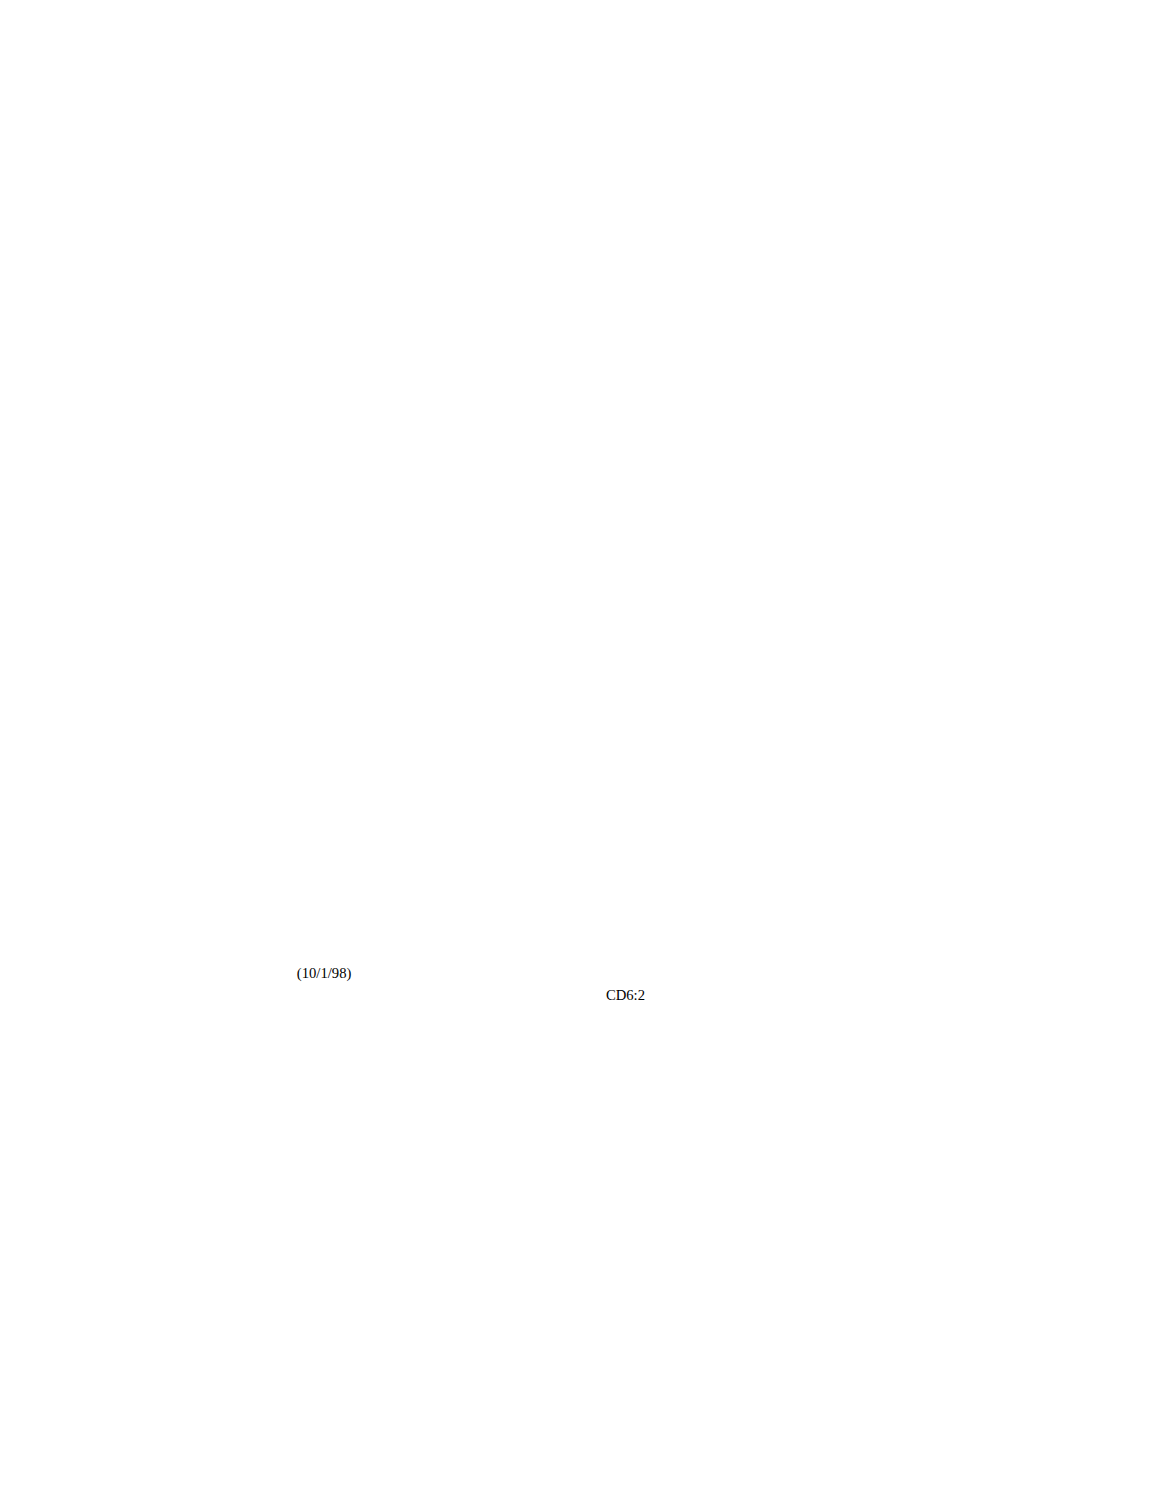(10/1/98)
CD6:2